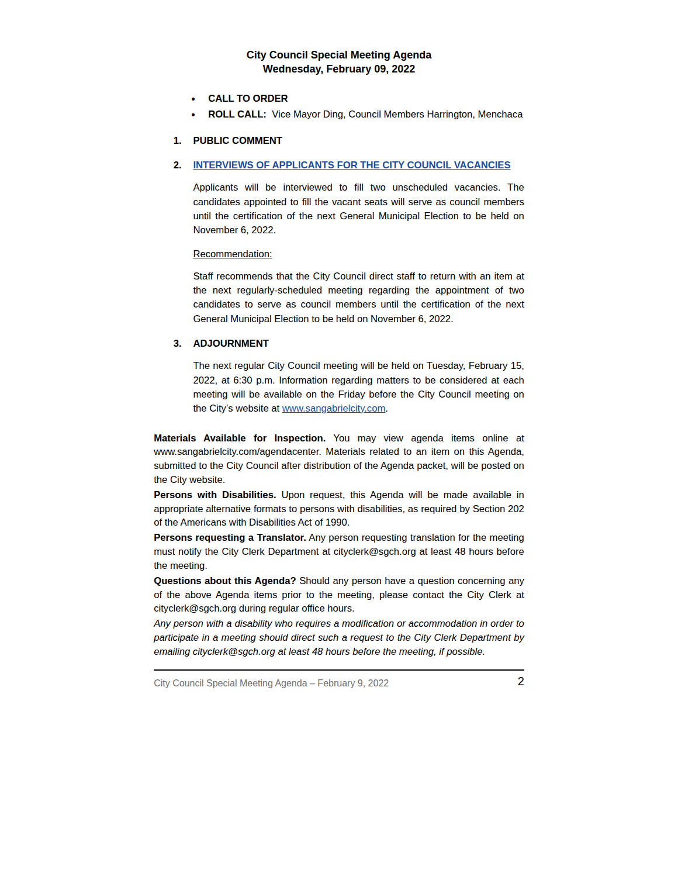City Council Special Meeting Agenda
Wednesday, February 09, 2022
CALL TO ORDER
ROLL CALL: Vice Mayor Ding, Council Members Harrington, Menchaca
1.
PUBLIC COMMENT
2.
INTERVIEWS OF APPLICANTS FOR THE CITY COUNCIL VACANCIES
Applicants will be interviewed to fill two unscheduled vacancies. The candidates appointed to fill the vacant seats will serve as council members until the certification of the next General Municipal Election to be held on November 6, 2022.
Recommendation:
Staff recommends that the City Council direct staff to return with an item at the next regularly-scheduled meeting regarding the appointment of two candidates to serve as council members until the certification of the next General Municipal Election to be held on November 6, 2022.
3.
ADJOURNMENT
The next regular City Council meeting will be held on Tuesday, February 15, 2022, at 6:30 p.m. Information regarding matters to be considered at each meeting will be available on the Friday before the City Council meeting on the City’s website at www.sangabrielcity.com.
Materials Available for Inspection. You may view agenda items online at www.sangabrielcity.com/agendacenter. Materials related to an item on this Agenda, submitted to the City Council after distribution of the Agenda packet, will be posted on the City website.
Persons with Disabilities. Upon request, this Agenda will be made available in appropriate alternative formats to persons with disabilities, as required by Section 202 of the Americans with Disabilities Act of 1990.
Persons requesting a Translator. Any person requesting translation for the meeting must notify the City Clerk Department at cityclerk@sgch.org at least 48 hours before the meeting.
Questions about this Agenda? Should any person have a question concerning any of the above Agenda items prior to the meeting, please contact the City Clerk at cityclerk@sgch.org during regular office hours.
Any person with a disability who requires a modification or accommodation in order to participate in a meeting should direct such a request to the City Clerk Department by emailing cityclerk@sgch.org at least 48 hours before the meeting, if possible.
City Council Special Meeting Agenda – February 9, 2022 2